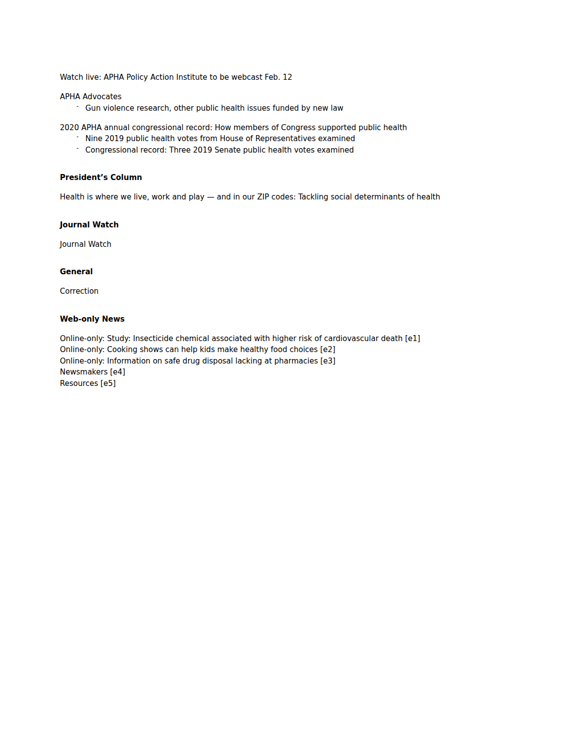Watch live: APHA Policy Action Institute to be webcast Feb. 12
APHA Advocates
Gun violence research, other public health issues funded by new law
2020 APHA annual congressional record: How members of Congress supported public health
Nine 2019 public health votes from House of Representatives examined
Congressional record: Three 2019 Senate public health votes examined
President’s Column
Health is where we live, work and play — and in our ZIP codes: Tackling social determinants of health
Journal Watch
Journal Watch
General
Correction
Web-only News
Online-only: Study: Insecticide chemical associated with higher risk of cardiovascular death [e1]
Online-only: Cooking shows can help kids make healthy food choices [e2]
Online-only: Information on safe drug disposal lacking at pharmacies [e3]
Newsmakers [e4]
Resources [e5]